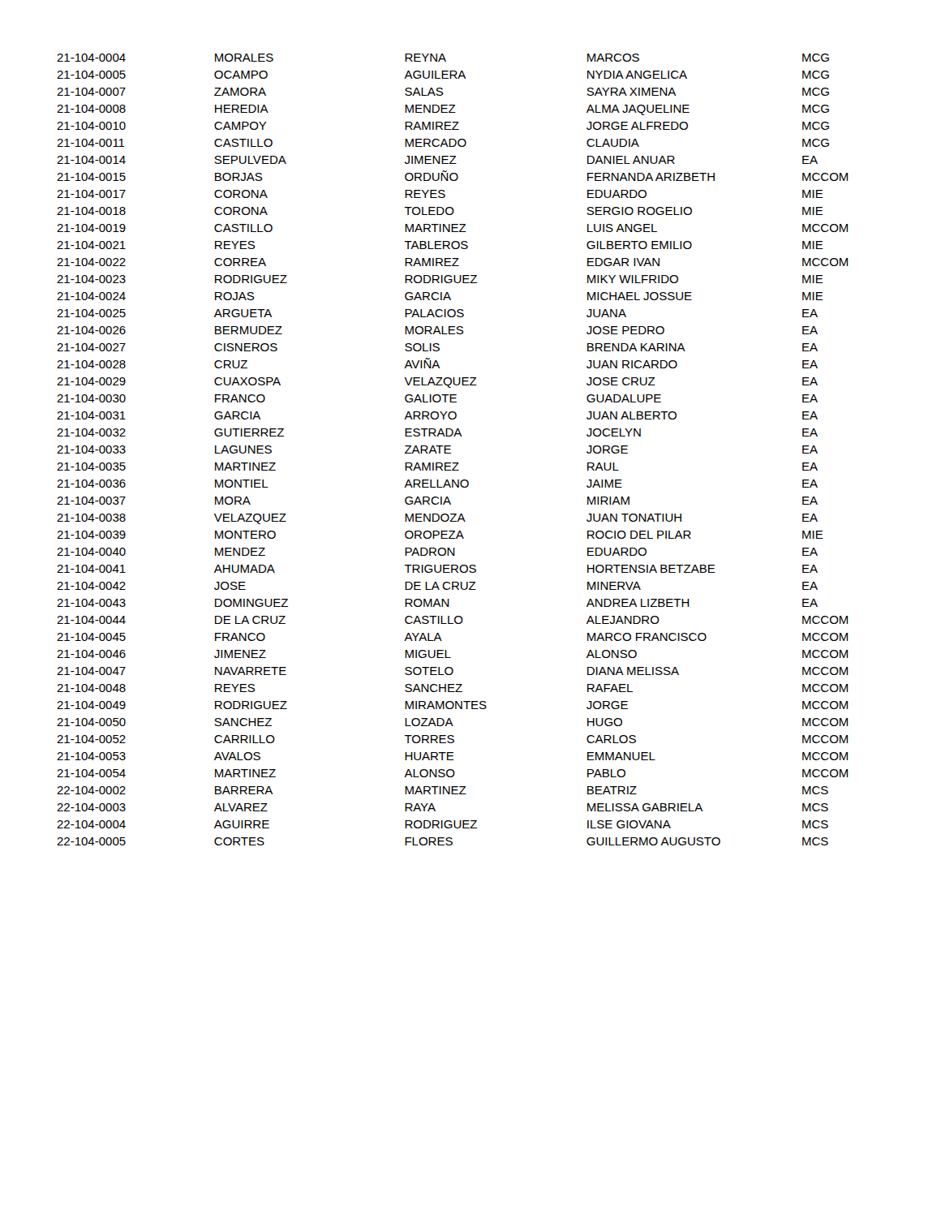| 21-104-0004 | MORALES | REYNA | MARCOS | MCG |
| 21-104-0005 | OCAMPO | AGUILERA | NYDIA ANGELICA | MCG |
| 21-104-0007 | ZAMORA | SALAS | SAYRA XIMENA | MCG |
| 21-104-0008 | HEREDIA | MENDEZ | ALMA JAQUELINE | MCG |
| 21-104-0010 | CAMPOY | RAMIREZ | JORGE ALFREDO | MCG |
| 21-104-0011 | CASTILLO | MERCADO | CLAUDIA | MCG |
| 21-104-0014 | SEPULVEDA | JIMENEZ | DANIEL ANUAR | EA |
| 21-104-0015 | BORJAS | ORDUÑO | FERNANDA ARIZBETH | MCCOM |
| 21-104-0017 | CORONA | REYES | EDUARDO | MIE |
| 21-104-0018 | CORONA | TOLEDO | SERGIO ROGELIO | MIE |
| 21-104-0019 | CASTILLO | MARTINEZ | LUIS ANGEL | MCCOM |
| 21-104-0021 | REYES | TABLEROS | GILBERTO EMILIO | MIE |
| 21-104-0022 | CORREA | RAMIREZ | EDGAR IVAN | MCCOM |
| 21-104-0023 | RODRIGUEZ | RODRIGUEZ | MIKY WILFRIDO | MIE |
| 21-104-0024 | ROJAS | GARCIA | MICHAEL JOSSUE | MIE |
| 21-104-0025 | ARGUETA | PALACIOS | JUANA | EA |
| 21-104-0026 | BERMUDEZ | MORALES | JOSE PEDRO | EA |
| 21-104-0027 | CISNEROS | SOLIS | BRENDA KARINA | EA |
| 21-104-0028 | CRUZ | AVIÑA | JUAN RICARDO | EA |
| 21-104-0029 | CUAXOSPA | VELAZQUEZ | JOSE CRUZ | EA |
| 21-104-0030 | FRANCO | GALIOTE | GUADALUPE | EA |
| 21-104-0031 | GARCIA | ARROYO | JUAN ALBERTO | EA |
| 21-104-0032 | GUTIERREZ | ESTRADA | JOCELYN | EA |
| 21-104-0033 | LAGUNES | ZARATE | JORGE | EA |
| 21-104-0035 | MARTINEZ | RAMIREZ | RAUL | EA |
| 21-104-0036 | MONTIEL | ARELLANO | JAIME | EA |
| 21-104-0037 | MORA | GARCIA | MIRIAM | EA |
| 21-104-0038 | VELAZQUEZ | MENDOZA | JUAN TONATIUH | EA |
| 21-104-0039 | MONTERO | OROPEZA | ROCIO DEL PILAR | MIE |
| 21-104-0040 | MENDEZ | PADRON | EDUARDO | EA |
| 21-104-0041 | AHUMADA | TRIGUEROS | HORTENSIA BETZABE | EA |
| 21-104-0042 | JOSE | DE LA CRUZ | MINERVA | EA |
| 21-104-0043 | DOMINGUEZ | ROMAN | ANDREA LIZBETH | EA |
| 21-104-0044 | DE LA CRUZ | CASTILLO | ALEJANDRO | MCCOM |
| 21-104-0045 | FRANCO | AYALA | MARCO FRANCISCO | MCCOM |
| 21-104-0046 | JIMENEZ | MIGUEL | ALONSO | MCCOM |
| 21-104-0047 | NAVARRETE | SOTELO | DIANA MELISSA | MCCOM |
| 21-104-0048 | REYES | SANCHEZ | RAFAEL | MCCOM |
| 21-104-0049 | RODRIGUEZ | MIRAMONTES | JORGE | MCCOM |
| 21-104-0050 | SANCHEZ | LOZADA | HUGO | MCCOM |
| 21-104-0052 | CARRILLO | TORRES | CARLOS | MCCOM |
| 21-104-0053 | AVALOS | HUARTE | EMMANUEL | MCCOM |
| 21-104-0054 | MARTINEZ | ALONSO | PABLO | MCCOM |
| 22-104-0002 | BARRERA | MARTINEZ | BEATRIZ | MCS |
| 22-104-0003 | ALVAREZ | RAYA | MELISSA GABRIELA | MCS |
| 22-104-0004 | AGUIRRE | RODRIGUEZ | ILSE GIOVANA | MCS |
| 22-104-0005 | CORTES | FLORES | GUILLERMO AUGUSTO | MCS |